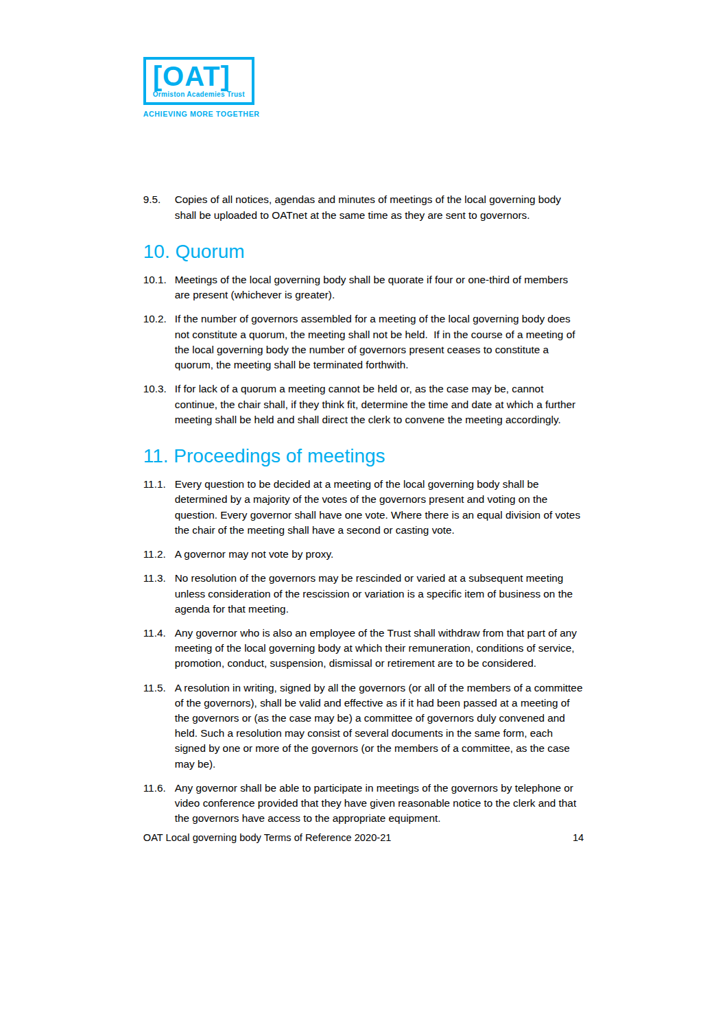[OAT]
Ormiston Academies Trust
ACHIEVING MORE TOGETHER
9.5.
Copies of all notices, agendas and minutes of meetings of the local governing body shall be uploaded to OATnet at the same time as they are sent to governors.
10. Quorum
10.1.
Meetings of the local governing body shall be quorate if four or one-third of members are present (whichever is greater).
10.2.
If the number of governors assembled for a meeting of the local governing body does not constitute a quorum, the meeting shall not be held. If in the course of a meeting of the local governing body the number of governors present ceases to constitute a quorum, the meeting shall be terminated forthwith.
10.3.
If for lack of a quorum a meeting cannot be held or, as the case may be, cannot continue, the chair shall, if they think fit, determine the time and date at which a further meeting shall be held and shall direct the clerk to convene the meeting accordingly.
11. Proceedings of meetings
11.1.
Every question to be decided at a meeting of the local governing body shall be determined by a majority of the votes of the governors present and voting on the question. Every governor shall have one vote. Where there is an equal division of votes the chair of the meeting shall have a second or casting vote.
11.2.
A governor may not vote by proxy.
11.3.
No resolution of the governors may be rescinded or varied at a subsequent meeting unless consideration of the rescission or variation is a specific item of business on the agenda for that meeting.
11.4.
Any governor who is also an employee of the Trust shall withdraw from that part of any meeting of the local governing body at which their remuneration, conditions of service, promotion, conduct, suspension, dismissal or retirement are to be considered.
11.5.
A resolution in writing, signed by all the governors (or all of the members of a committee of the governors), shall be valid and effective as if it had been passed at a meeting of the governors or (as the case may be) a committee of governors duly convened and held. Such a resolution may consist of several documents in the same form, each signed by one or more of the governors (or the members of a committee, as the case may be).
11.6.
Any governor shall be able to participate in meetings of the governors by telephone or video conference provided that they have given reasonable notice to the clerk and that the governors have access to the appropriate equipment.
OAT Local governing body Terms of Reference 2020-21
14